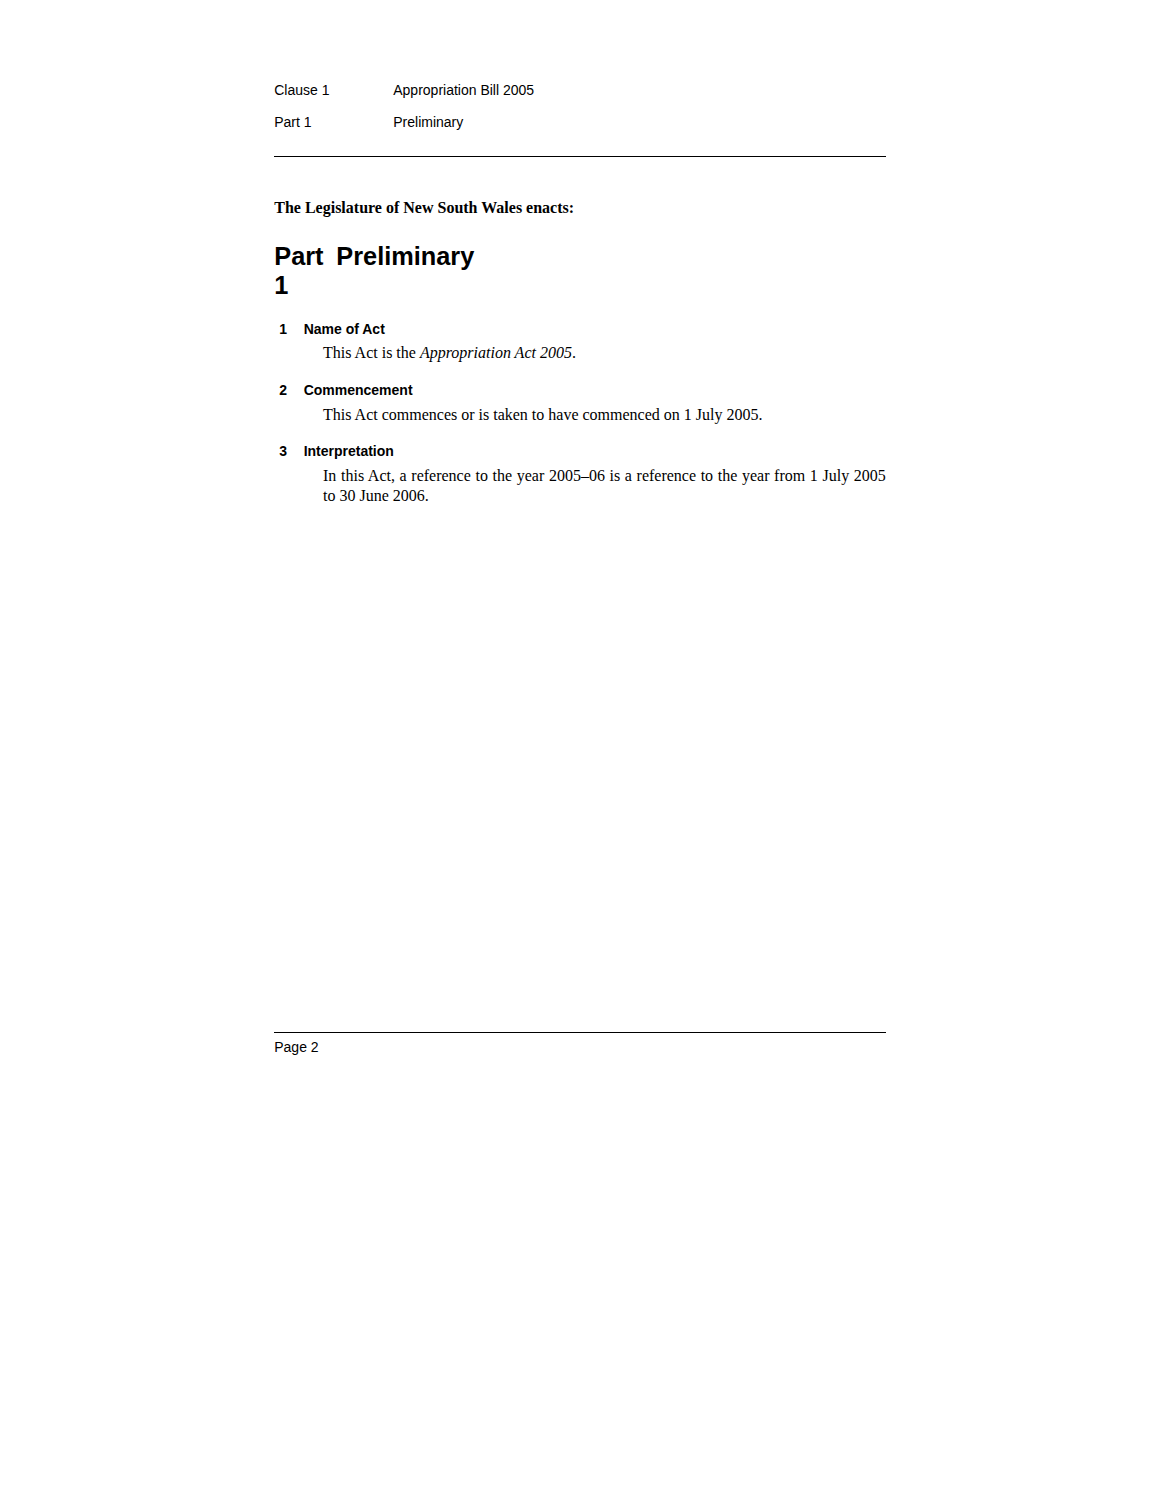Clause 1 Appropriation Bill 2005
Part 1 Preliminary
The Legislature of New South Wales enacts:
Part 1 Preliminary
1 Name of Act
This Act is the Appropriation Act 2005.
2 Commencement
This Act commences or is taken to have commenced on 1 July 2005.
3 Interpretation
In this Act, a reference to the year 2005–06 is a reference to the year from 1 July 2005 to 30 June 2006.
Page 2